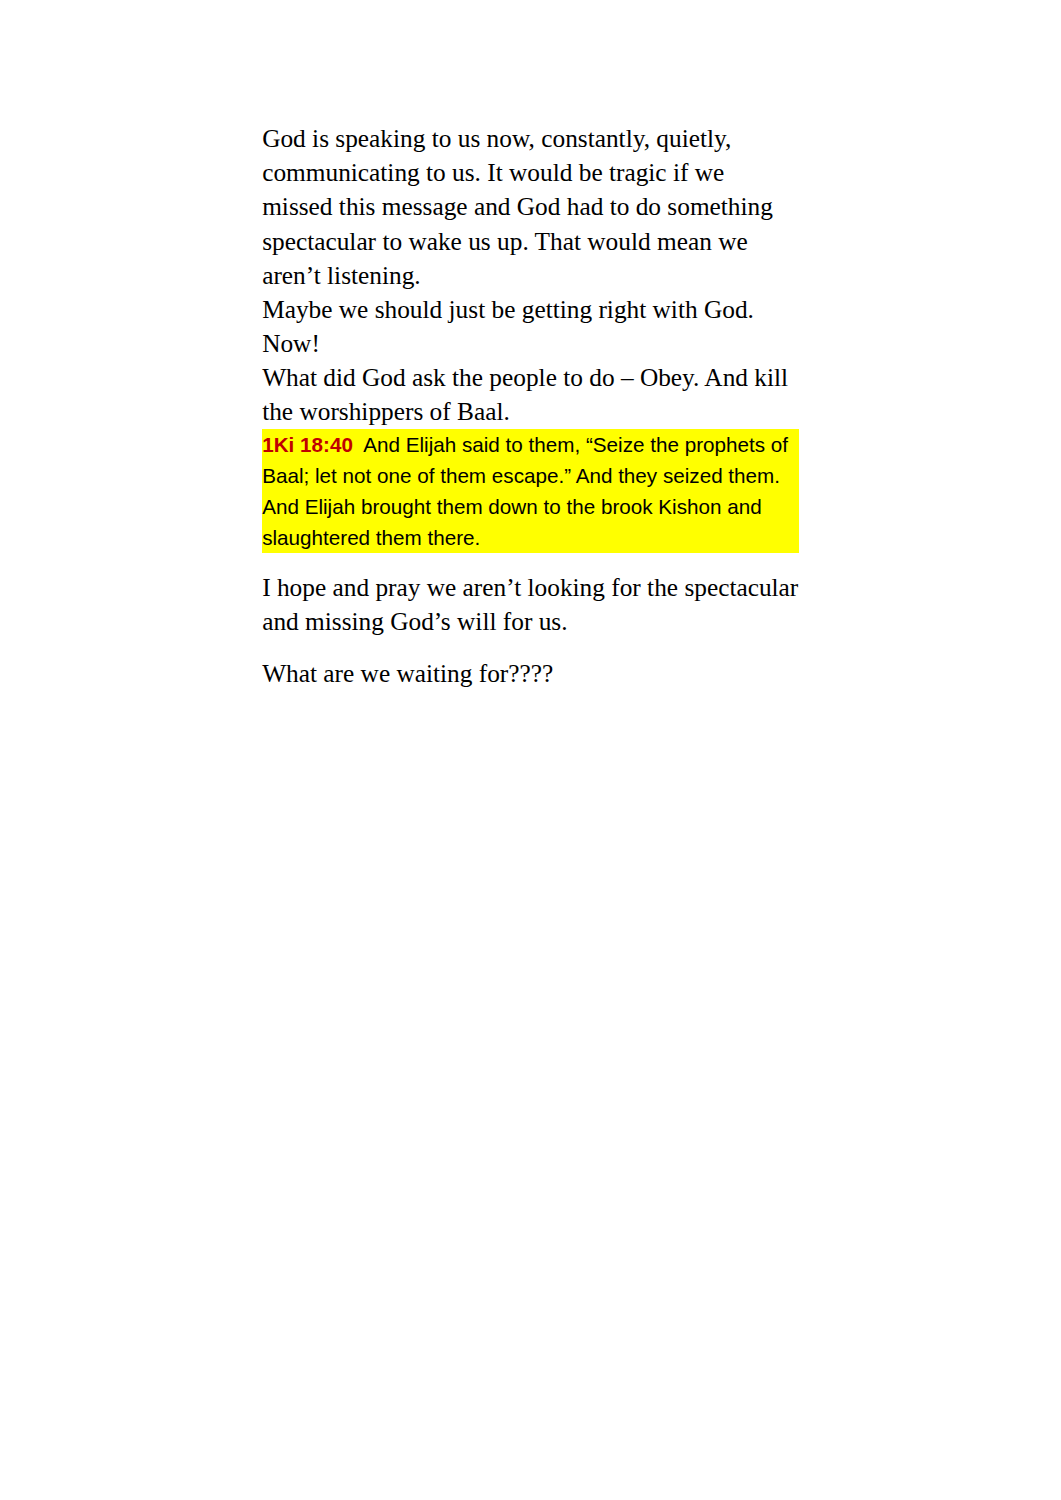God is speaking to us now, constantly, quietly, communicating to us. It would be tragic if we missed this message and God had to do something spectacular to wake us up. That would mean we aren’t listening.
Maybe we should just be getting right with God. Now!
What did God ask the people to do – Obey. And kill the worshippers of Baal.
1Ki 18:40 And Elijah said to them, “Seize the prophets of Baal; let not one of them escape.” And they seized them. And Elijah brought them down to the brook Kishon and slaughtered them there.
I hope and pray we aren’t looking for the spectacular and missing God’s will for us.
What are we waiting for????